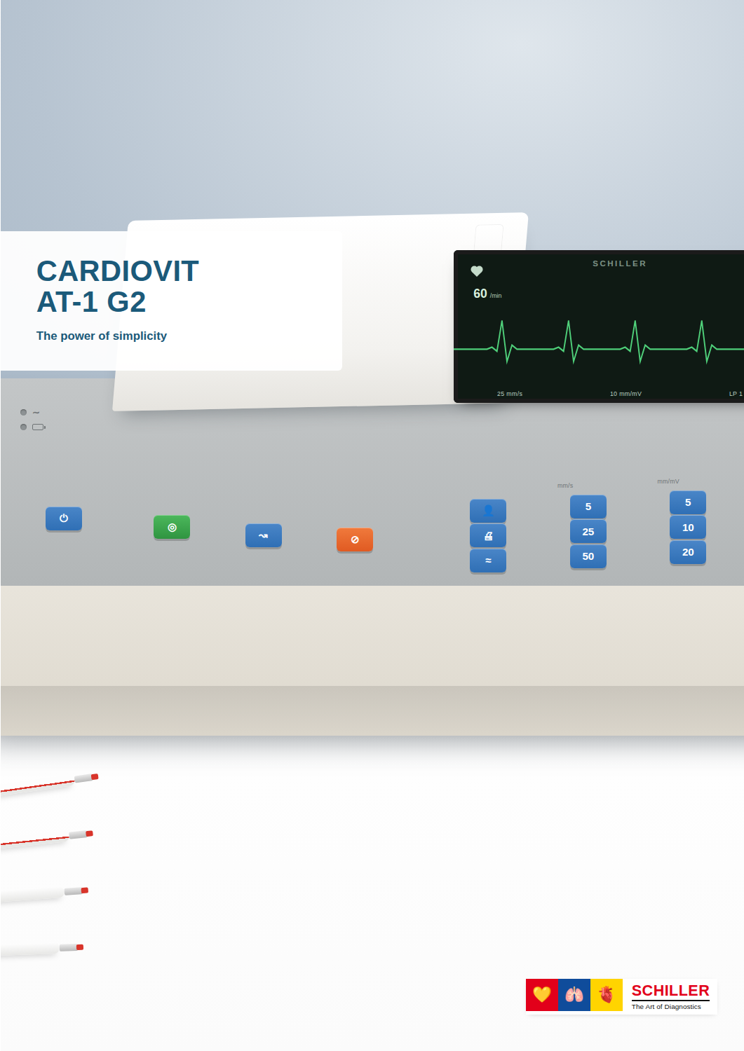SCHILLER 60/min
25 mm/s 10 mm/mV LP 1
∼
⏻ ◎ ↝ ⊘ 👤 🖨 ≈ mm/s 5 25 50 mm/mV 5 10 20 ▲ ▼
Cardiovit
AT-1 G2
The power of simplicity
💛 🫁 🫀
SCHILLER The Art of Diagnostics